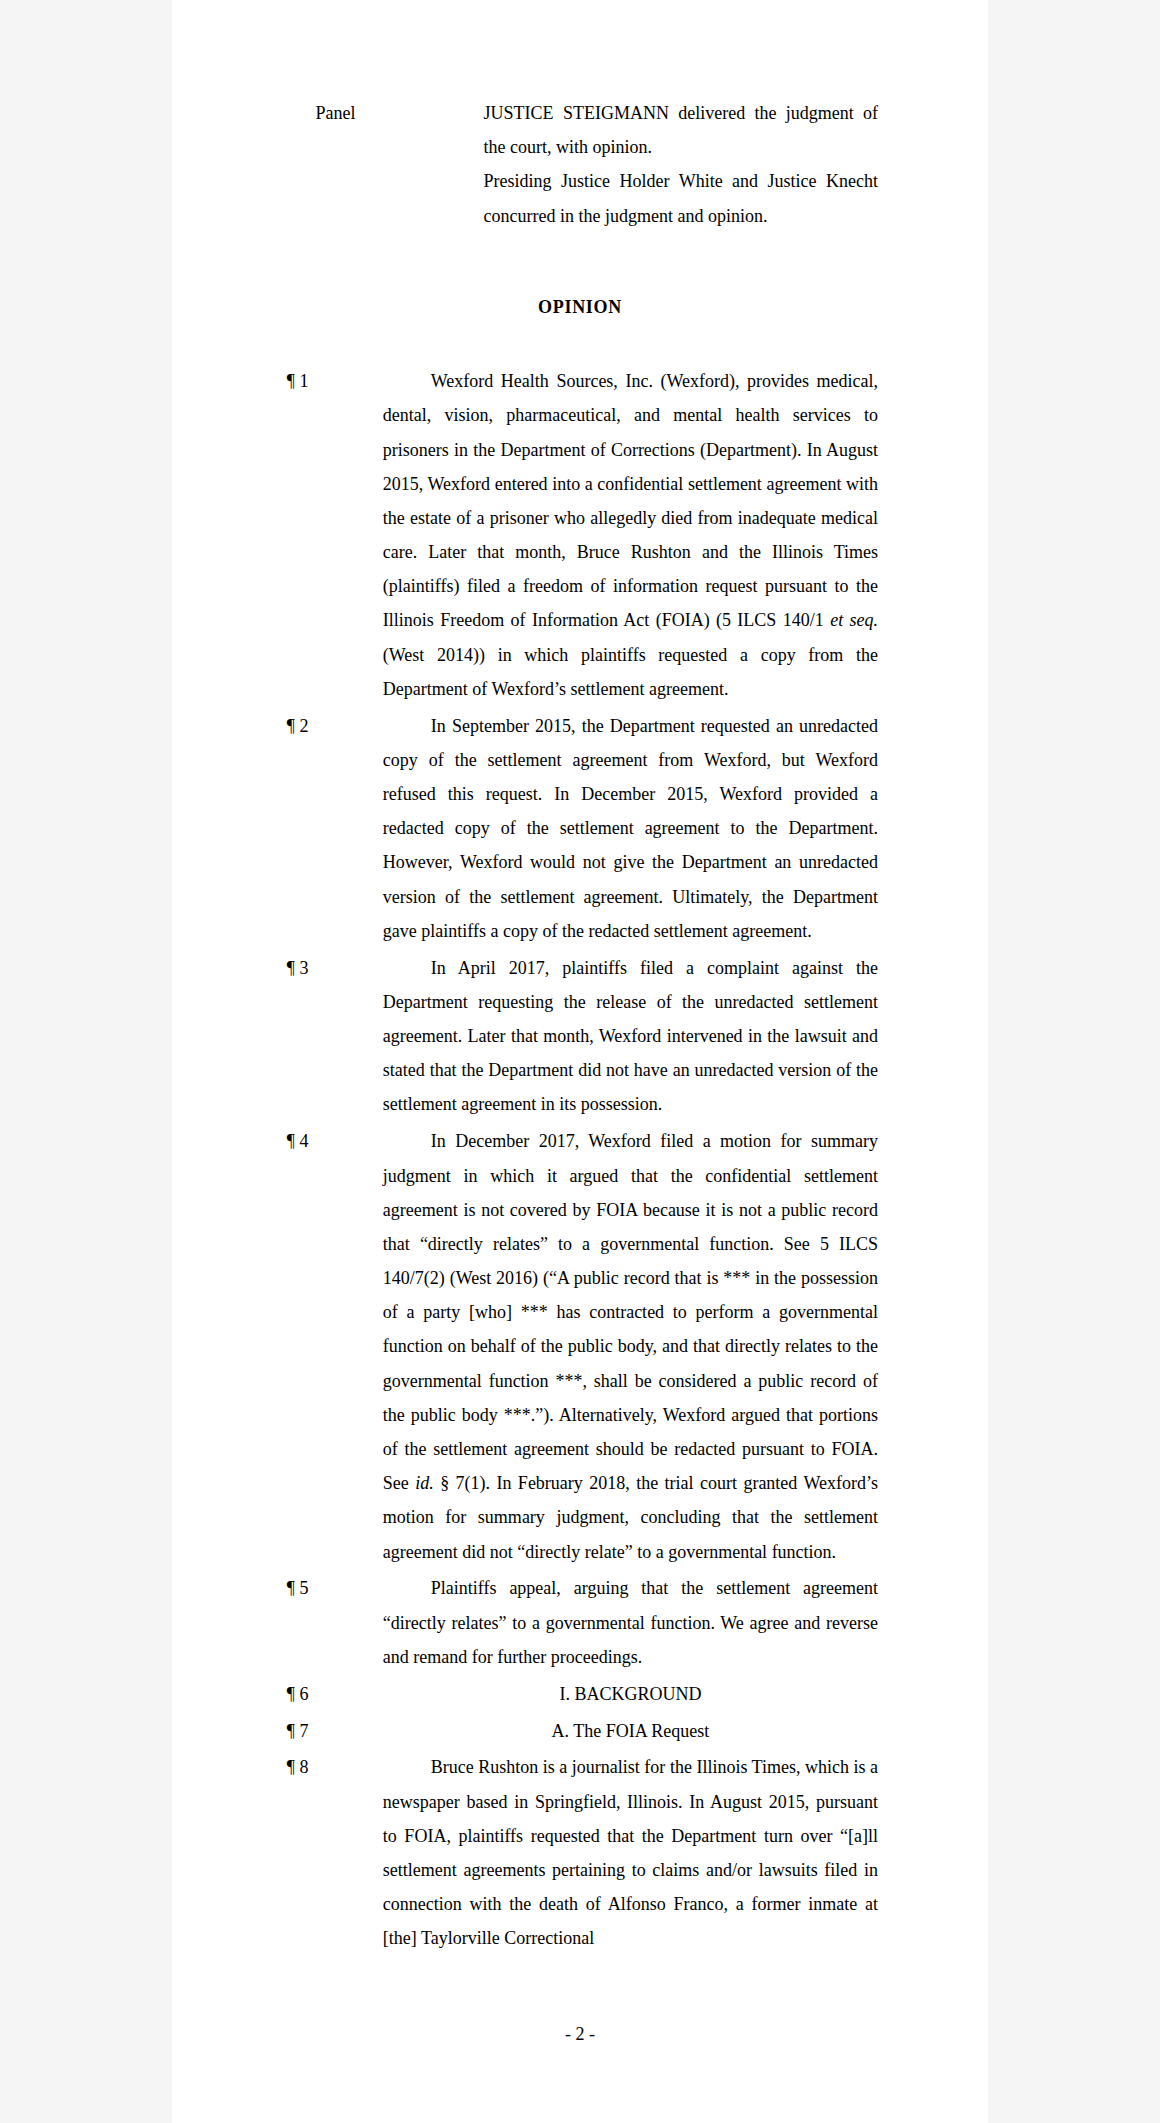Panel
JUSTICE STEIGMANN delivered the judgment of the court, with opinion.
Presiding Justice Holder White and Justice Knecht concurred in the judgment and opinion.
OPINION
¶ 1
Wexford Health Sources, Inc. (Wexford), provides medical, dental, vision, pharmaceutical, and mental health services to prisoners in the Department of Corrections (Department). In August 2015, Wexford entered into a confidential settlement agreement with the estate of a prisoner who allegedly died from inadequate medical care. Later that month, Bruce Rushton and the Illinois Times (plaintiffs) filed a freedom of information request pursuant to the Illinois Freedom of Information Act (FOIA) (5 ILCS 140/1 et seq. (West 2014)) in which plaintiffs requested a copy from the Department of Wexford’s settlement agreement.
¶ 2
In September 2015, the Department requested an unredacted copy of the settlement agreement from Wexford, but Wexford refused this request. In December 2015, Wexford provided a redacted copy of the settlement agreement to the Department. However, Wexford would not give the Department an unredacted version of the settlement agreement. Ultimately, the Department gave plaintiffs a copy of the redacted settlement agreement.
¶ 3
In April 2017, plaintiffs filed a complaint against the Department requesting the release of the unredacted settlement agreement. Later that month, Wexford intervened in the lawsuit and stated that the Department did not have an unredacted version of the settlement agreement in its possession.
¶ 4
In December 2017, Wexford filed a motion for summary judgment in which it argued that the confidential settlement agreement is not covered by FOIA because it is not a public record that “directly relates” to a governmental function. See 5 ILCS 140/7(2) (West 2016) (“A public record that is *** in the possession of a party [who] *** has contracted to perform a governmental function on behalf of the public body, and that directly relates to the governmental function ***, shall be considered a public record of the public body ***.”). Alternatively, Wexford argued that portions of the settlement agreement should be redacted pursuant to FOIA. See id. § 7(1). In February 2018, the trial court granted Wexford’s motion for summary judgment, concluding that the settlement agreement did not “directly relate” to a governmental function.
¶ 5
Plaintiffs appeal, arguing that the settlement agreement “directly relates” to a governmental function. We agree and reverse and remand for further proceedings.
¶ 6
I. BACKGROUND
¶ 7
A. The FOIA Request
¶ 8
Bruce Rushton is a journalist for the Illinois Times, which is a newspaper based in Springfield, Illinois. In August 2015, pursuant to FOIA, plaintiffs requested that the Department turn over “[a]ll settlement agreements pertaining to claims and/or lawsuits filed in connection with the death of Alfonso Franco, a former inmate at [the] Taylorville Correctional
- 2 -